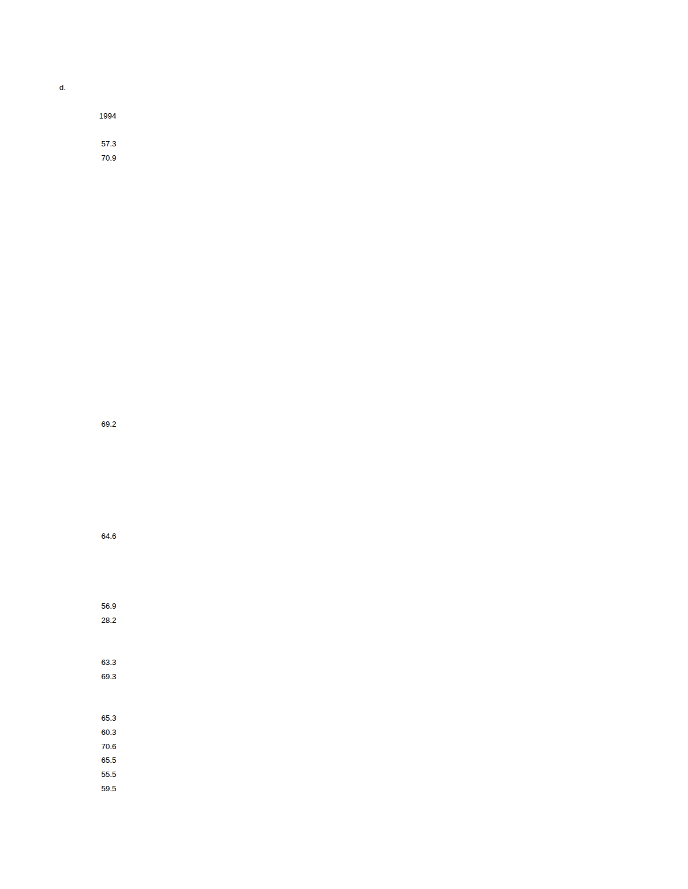d.
1994
57.3
70.9
69.2
64.6
56.9
28.2
63.3
69.3
65.3
60.3
70.6
65.5
55.5
59.5